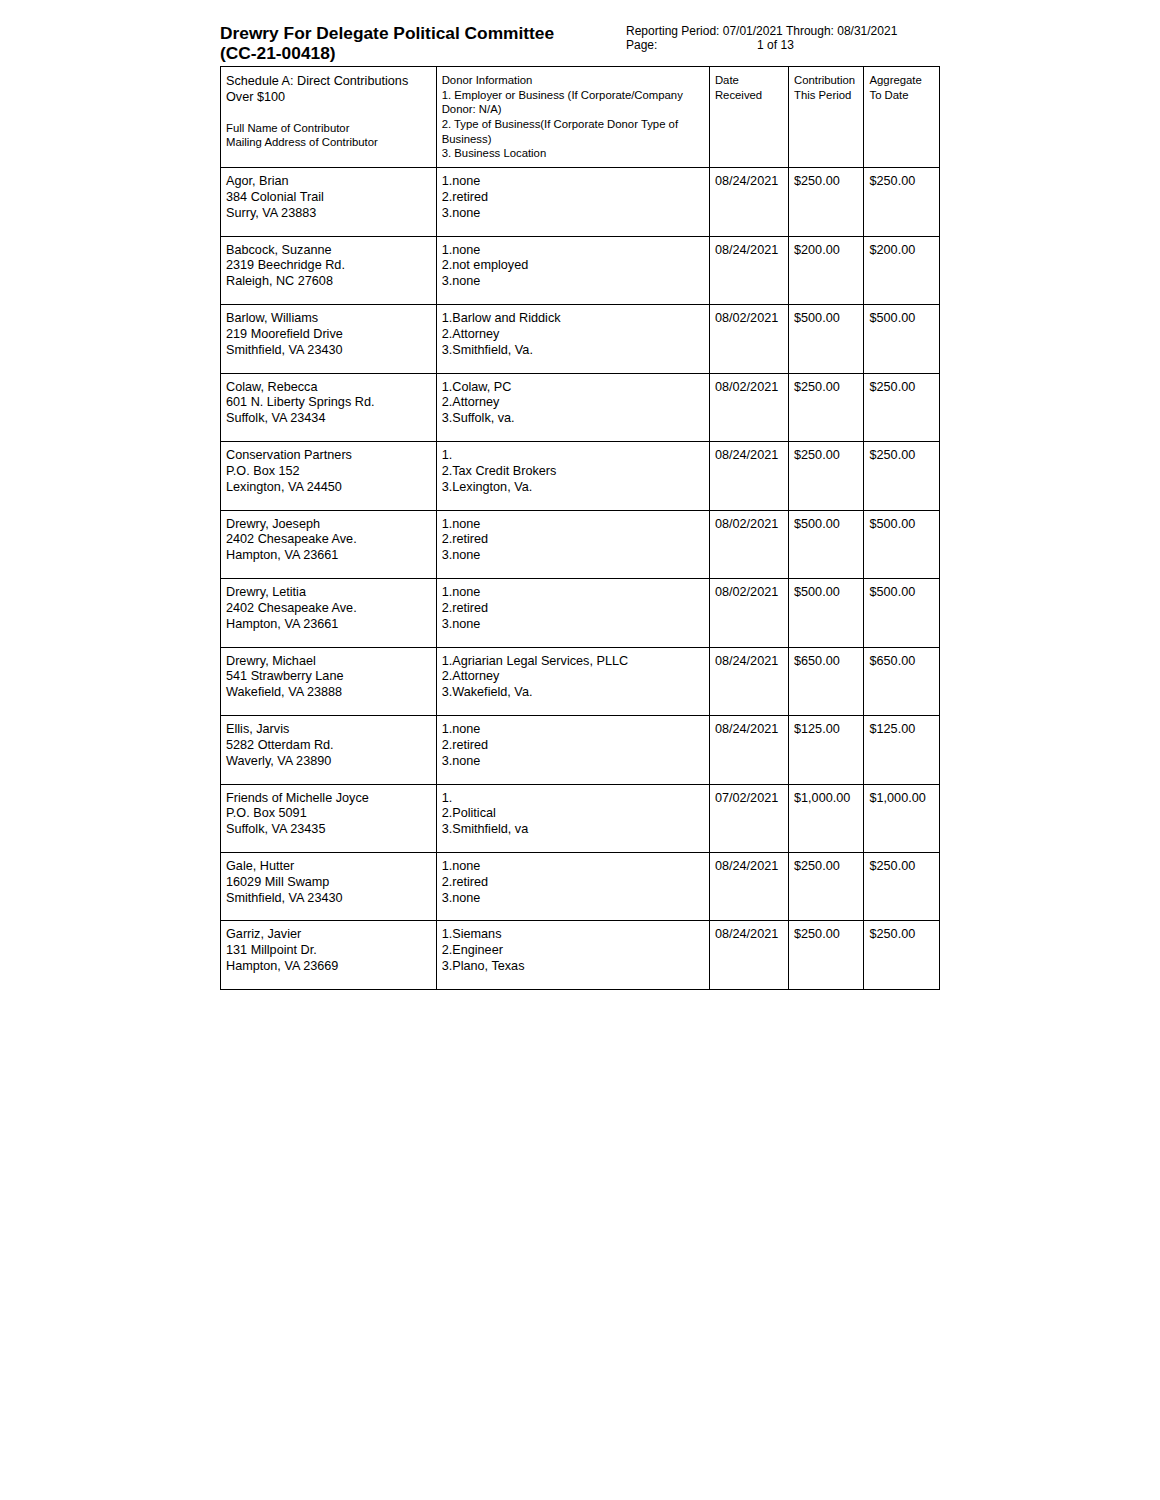Drewry For Delegate Political Committee
(CC-21-00418)
Reporting Period: 07/01/2021 Through: 08/31/2021
Page: 1 of 13
| Schedule A: Direct Contributions Over $100 Full Name of Contributor Mailing Address of Contributor | Donor Information 1. Employer or Business (If Corporate/Company Donor: N/A) 2. Type of Business(If Corporate Donor Type of Business) 3. Business Location | Date Received | Contribution This Period | Aggregate To Date |
| --- | --- | --- | --- | --- |
| Agor, Brian 384 Colonial Trail Surry, VA 23883 | 1.none 2.retired 3.none | 08/24/2021 | $250.00 | $250.00 |
| Babcock, Suzanne 2319 Beechridge Rd. Raleigh, NC 27608 | 1.none 2.not employed 3.none | 08/24/2021 | $200.00 | $200.00 |
| Barlow, Williams 219 Moorefield Drive Smithfield, VA 23430 | 1.Barlow and Riddick 2.Attorney 3.Smithfield, Va. | 08/02/2021 | $500.00 | $500.00 |
| Colaw, Rebecca 601 N. Liberty Springs Rd. Suffolk, VA 23434 | 1.Colaw, PC 2.Attorney 3.Suffolk, va. | 08/02/2021 | $250.00 | $250.00 |
| Conservation Partners P.O. Box 152 Lexington, VA 24450 | 1. 2.Tax Credit Brokers 3.Lexington, Va. | 08/24/2021 | $250.00 | $250.00 |
| Drewry, Joeseph 2402 Chesapeake Ave. Hampton, VA 23661 | 1.none 2.retired 3.none | 08/02/2021 | $500.00 | $500.00 |
| Drewry, Letitia 2402 Chesapeake Ave. Hampton, VA 23661 | 1.none 2.retired 3.none | 08/02/2021 | $500.00 | $500.00 |
| Drewry, Michael 541 Strawberry Lane Wakefield, VA 23888 | 1.Agriarian Legal Services, PLLC 2.Attorney 3.Wakefield, Va. | 08/24/2021 | $650.00 | $650.00 |
| Ellis, Jarvis 5282 Otterdam Rd. Waverly, VA 23890 | 1.none 2.retired 3.none | 08/24/2021 | $125.00 | $125.00 |
| Friends of Michelle Joyce P.O. Box 5091 Suffolk, VA 23435 | 1. 2.Political 3.Smithfield, va | 07/02/2021 | $1,000.00 | $1,000.00 |
| Gale, Hutter 16029 Mill Swamp Smithfield, VA 23430 | 1.none 2.retired 3.none | 08/24/2021 | $250.00 | $250.00 |
| Garriz, Javier 131 Millpoint Dr. Hampton, VA 23669 | 1.Siemans 2.Engineer 3.Plano, Texas | 08/24/2021 | $250.00 | $250.00 |